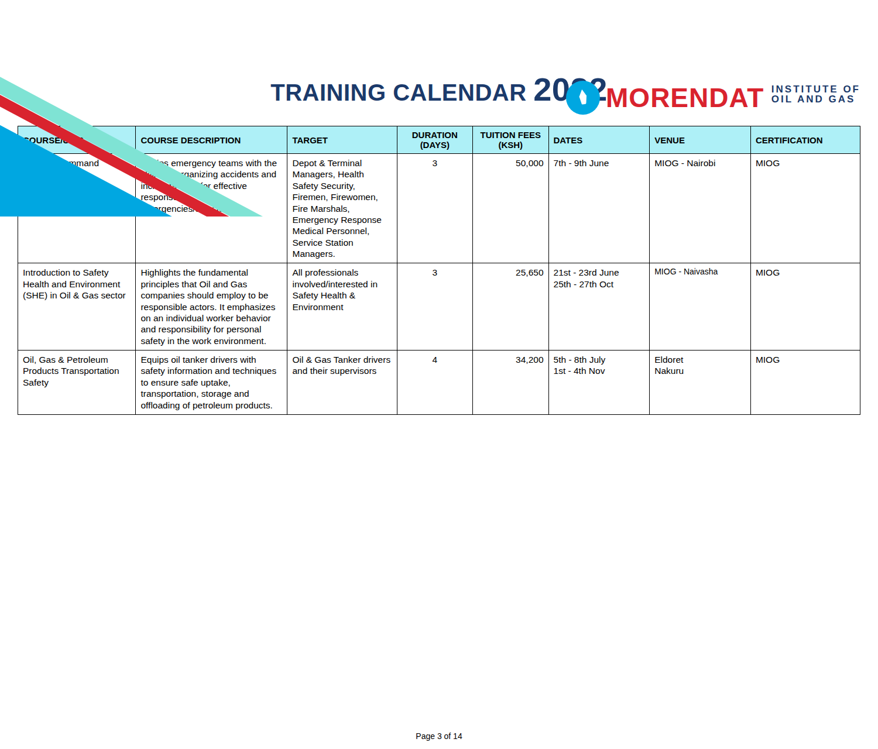MORENDAT INSTITUTE OF OIL AND GAS
TRAINING CALENDAR 2022
| COURSE/UNIT | COURSE DESCRIPTION | TARGET | DURATION (DAYS) | TUITION FEES (KSH) | DATES | VENUE | CERTIFICATION |
| --- | --- | --- | --- | --- | --- | --- | --- |
| Incident Command Systems | Equips emergency teams with the skills for organizing accidents and incidents sites for effective response to emergencies/disasters. | Depot & Terminal Managers, Health Safety Security, Firemen, Firewomen, Fire Marshals, Emergency Response Medical Personnel, Service Station Managers. | 3 | 50,000 | 7th - 9th June | MIOG - Nairobi | MIOG |
| Introduction to Safety Health and Environment (SHE) in Oil & Gas sector | Highlights the fundamental principles that Oil and Gas companies should employ to be responsible actors. It emphasizes on an individual worker behavior and responsibility for personal safety in the work environment. | All professionals involved/interested in Safety Health & Environment | 3 | 25,650 | 21st - 23rd June 25th - 27th Oct | MIOG - Naivasha | MIOG |
| Oil, Gas & Petroleum Products Transportation Safety | Equips oil tanker drivers with safety information and techniques to ensure safe uptake, transportation, storage and offloading of petroleum products. | Oil & Gas Tanker drivers and their supervisors | 4 | 34,200 | 5th - 8th July 1st - 4th Nov | Eldoret Nakuru | MIOG |
Page 3 of 14